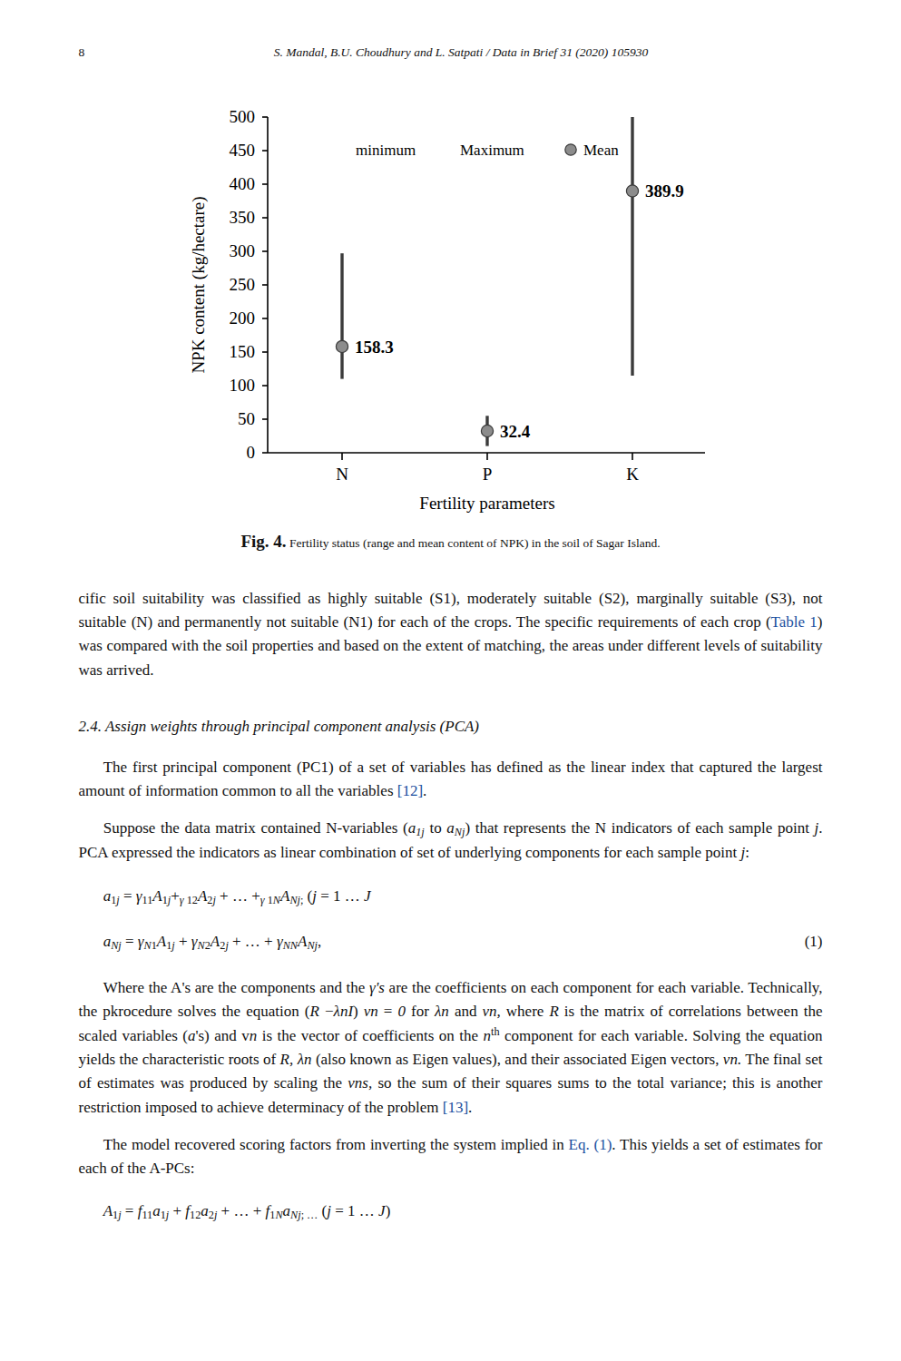8 S. Mandal, B.U. Choudhury and L. Satpati / Data in Brief 31 (2020) 105930
0 50 100 150 200 250 300 350 400 450 500 NPK content (kg/hectare) N P K Fertility parameters minimum Maximum Mean 158.3 32.4 389.9
Fig. 4. Fertility status (range and mean content of NPK) in the soil of Sagar Island.
cific soil suitability was classified as highly suitable (S1), moderately suitable (S2), marginally suitable (S3), not suitable (N) and permanently not suitable (N1) for each of the crops. The specific requirements of each crop (Table 1) was compared with the soil properties and based on the extent of matching, the areas under different levels of suitability was arrived.
2.4. Assign weights through principal component analysis (PCA)
The first principal component (PC1) of a set of variables has defined as the linear index that captured the largest amount of information common to all the variables [12].
Suppose the data matrix contained N-variables (a1j to aNj) that represents the N indicators of each sample point j. PCA expressed the indicators as linear combination of set of underlying components for each sample point j:
a1j = γ11A1j+γ 12A2j + … +γ 1NANj; (j = 1 … J
aNj = γN1A1j + γN2A2j + … + γNNANj, (1)
Where the A's are the components and the γ's are the coefficients on each component for each variable. Technically, the pkrocedure solves the equation (R −λnI) vn = 0 for λn and vn, where R is the matrix of correlations between the scaled variables (a's) and vn is the vector of coefficients on the nth component for each variable. Solving the equation yields the characteristic roots of R, λn (also known as Eigen values), and their associated Eigen vectors, vn. The final set of estimates was produced by scaling the vns, so the sum of their squares sums to the total variance; this is another restriction imposed to achieve determinacy of the problem [13].
The model recovered scoring factors from inverting the system implied in Eq. (1). This yields a set of estimates for each of the A-PCs:
A1j = f11a1j + f12a2j + … + f1NaNj; … (j = 1 … J)